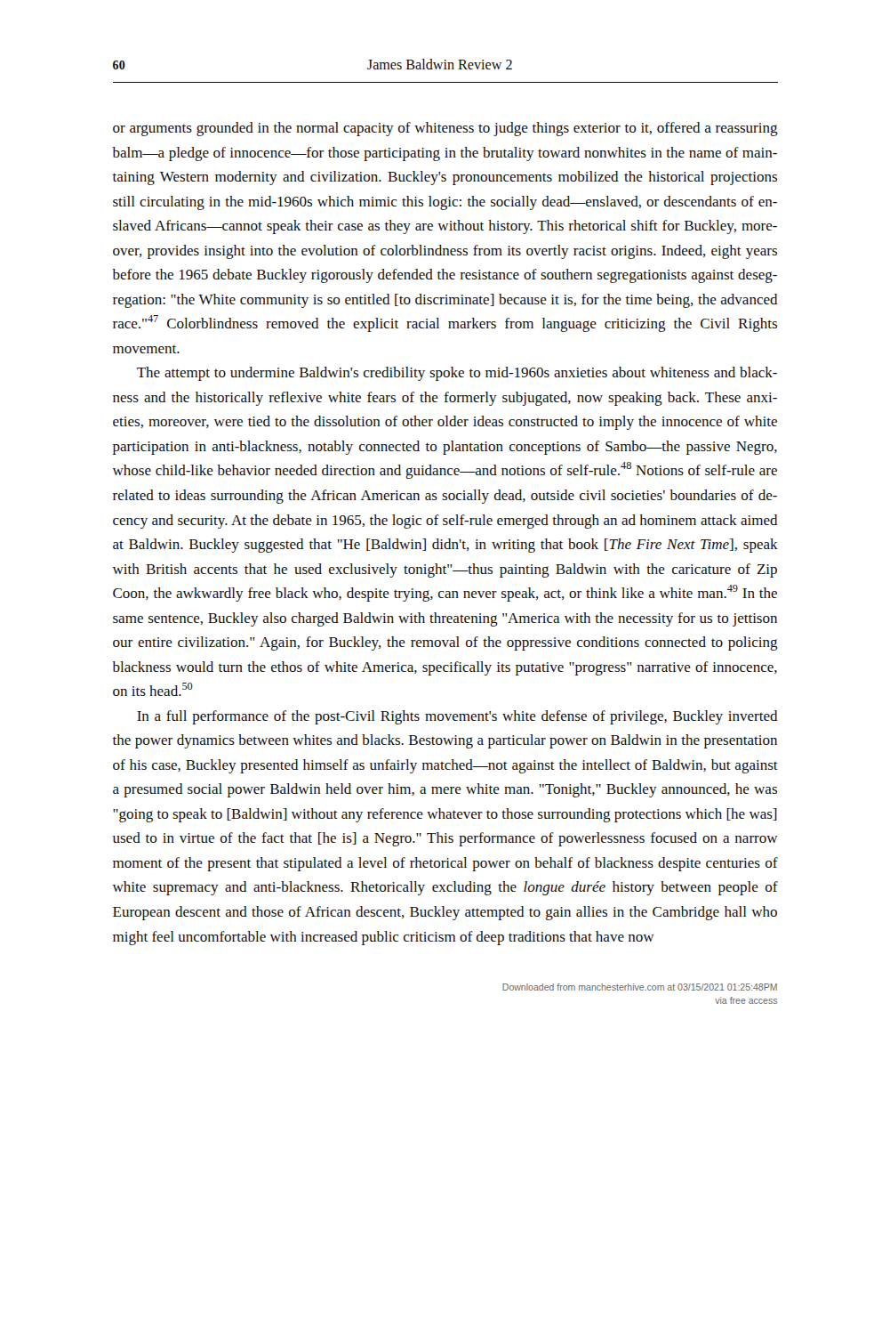60 James Baldwin Review 2
or arguments grounded in the normal capacity of whiteness to judge things exterior to it, offered a reassuring balm—a pledge of innocence—for those participating in the brutality toward nonwhites in the name of maintaining Western modernity and civilization. Buckley's pronouncements mobilized the historical projections still circulating in the mid-1960s which mimic this logic: the socially dead—enslaved, or descendants of enslaved Africans—cannot speak their case as they are without history. This rhetorical shift for Buckley, moreover, provides insight into the evolution of colorblindness from its overtly racist origins. Indeed, eight years before the 1965 debate Buckley rigorously defended the resistance of southern segregationists against desegregation: "the White community is so entitled [to discriminate] because it is, for the time being, the advanced race."47 Colorblindness removed the explicit racial markers from language criticizing the Civil Rights movement.
The attempt to undermine Baldwin's credibility spoke to mid-1960s anxieties about whiteness and blackness and the historically reflexive white fears of the formerly subjugated, now speaking back. These anxieties, moreover, were tied to the dissolution of other older ideas constructed to imply the innocence of white participation in anti-blackness, notably connected to plantation conceptions of Sambo—the passive Negro, whose child-like behavior needed direction and guidance—and notions of self-rule.48 Notions of self-rule are related to ideas surrounding the African American as socially dead, outside civil societies' boundaries of decency and security. At the debate in 1965, the logic of self-rule emerged through an ad hominem attack aimed at Baldwin. Buckley suggested that "He [Baldwin] didn't, in writing that book [The Fire Next Time], speak with British accents that he used exclusively tonight"—thus painting Baldwin with the caricature of Zip Coon, the awkwardly free black who, despite trying, can never speak, act, or think like a white man.49 In the same sentence, Buckley also charged Baldwin with threatening "America with the necessity for us to jettison our entire civilization." Again, for Buckley, the removal of the oppressive conditions connected to policing blackness would turn the ethos of white America, specifically its putative "progress" narrative of innocence, on its head.50
In a full performance of the post-Civil Rights movement's white defense of privilege, Buckley inverted the power dynamics between whites and blacks. Bestowing a particular power on Baldwin in the presentation of his case, Buckley presented himself as unfairly matched—not against the intellect of Baldwin, but against a presumed social power Baldwin held over him, a mere white man. "Tonight," Buckley announced, he was "going to speak to [Baldwin] without any reference whatever to those surrounding protections which [he was] used to in virtue of the fact that [he is] a Negro." This performance of powerlessness focused on a narrow moment of the present that stipulated a level of rhetorical power on behalf of blackness despite centuries of white supremacy and anti-blackness. Rhetorically excluding the longue durée history between people of European descent and those of African descent, Buckley attempted to gain allies in the Cambridge hall who might feel uncomfortable with increased public criticism of deep traditions that have now
Downloaded from manchesterhive.com at 03/15/2021 01:25:48PM
via free access